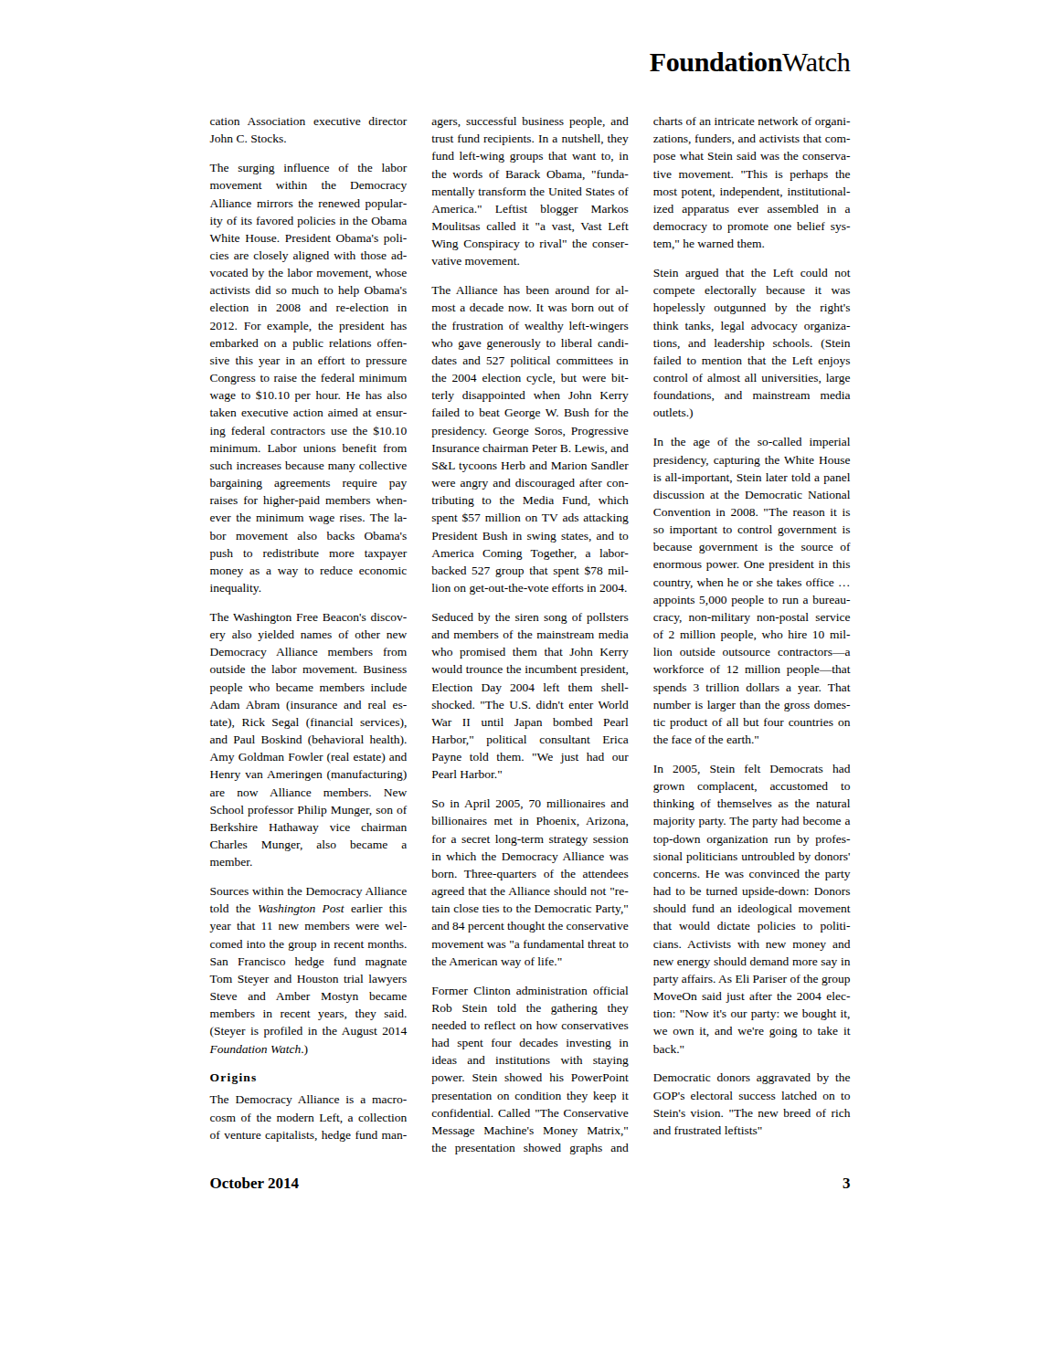Foundation Watch
cation Association executive director John C. Stocks.
The surging influence of the labor movement within the Democracy Alliance mirrors the renewed popularity of its favored policies in the Obama White House. President Obama's policies are closely aligned with those advocated by the labor movement, whose activists did so much to help Obama's election in 2008 and re-election in 2012. For example, the president has embarked on a public relations offensive this year in an effort to pressure Congress to raise the federal minimum wage to $10.10 per hour. He has also taken executive action aimed at ensuring federal contractors use the $10.10 minimum. Labor unions benefit from such increases because many collective bargaining agreements require pay raises for higher-paid members whenever the minimum wage rises. The labor movement also backs Obama's push to redistribute more taxpayer money as a way to reduce economic inequality.
The Washington Free Beacon's discovery also yielded names of other new Democracy Alliance members from outside the labor movement. Business people who became members include Adam Abram (insurance and real estate), Rick Segal (financial services), and Paul Boskind (behavioral health). Amy Goldman Fowler (real estate) and Henry van Ameringen (manufacturing) are now Alliance members. New School professor Philip Munger, son of Berkshire Hathaway vice chairman Charles Munger, also became a member.
Sources within the Democracy Alliance told the Washington Post earlier this year that 11 new members were welcomed into the group in recent months. San Francisco hedge fund magnate Tom Steyer and Houston trial lawyers Steve and Amber Mostyn became members in recent years, they said. (Steyer is profiled in the August 2014 Foundation Watch.)
Origins
The Democracy Alliance is a macrocosm of the modern Left, a collection of venture capitalists, hedge fund managers, successful business people, and trust fund recipients. In a nutshell, they fund left-wing groups that want to, in the words of Barack Obama, "fundamentally transform the United States of America." Leftist blogger Markos Moulitsas called it "a vast, Vast Left Wing Conspiracy to rival" the conservative movement.
The Alliance has been around for almost a decade now. It was born out of the frustration of wealthy left-wingers who gave generously to liberal candidates and 527 political committees in the 2004 election cycle, but were bitterly disappointed when John Kerry failed to beat George W. Bush for the presidency. George Soros, Progressive Insurance chairman Peter B. Lewis, and S&L tycoons Herb and Marion Sandler were angry and discouraged after contributing to the Media Fund, which spent $57 million on TV ads attacking President Bush in swing states, and to America Coming Together, a labor-backed 527 group that spent $78 million on get-out-the-vote efforts in 2004.
Seduced by the siren song of pollsters and members of the mainstream media who promised them that John Kerry would trounce the incumbent president, Election Day 2004 left them shell-shocked. "The U.S. didn't enter World War II until Japan bombed Pearl Harbor," political consultant Erica Payne told them. "We just had our Pearl Harbor."
So in April 2005, 70 millionaires and billionaires met in Phoenix, Arizona, for a secret long-term strategy session in which the Democracy Alliance was born. Three-quarters of the attendees agreed that the Alliance should not "retain close ties to the Democratic Party," and 84 percent thought the conservative movement was "a fundamental threat to the American way of life."
Former Clinton administration official Rob Stein told the gathering they needed to reflect on how conservatives had spent four decades investing in ideas and institutions with staying power. Stein showed his PowerPoint presentation on condition they keep it confidential. Called "The Conservative Message Machine's Money Matrix," the presentation showed graphs and charts of an intricate network of organizations, funders, and activists that compose what Stein said was the conservative movement. "This is perhaps the most potent, independent, institutionalized apparatus ever assembled in a democracy to promote one belief system," he warned them.
Stein argued that the Left could not compete electorally because it was hopelessly outgunned by the right's think tanks, legal advocacy organizations, and leadership schools. (Stein failed to mention that the Left enjoys control of almost all universities, large foundations, and mainstream media outlets.)
In the age of the so-called imperial presidency, capturing the White House is all-important, Stein later told a panel discussion at the Democratic National Convention in 2008. "The reason it is so important to control government is because government is the source of enormous power. One president in this country, when he or she takes office … appoints 5,000 people to run a bureaucracy, non-military non-postal service of 2 million people, who hire 10 million outside outsource contractors—a workforce of 12 million people—that spends 3 trillion dollars a year. That number is larger than the gross domestic product of all but four countries on the face of the earth."
In 2005, Stein felt Democrats had grown complacent, accustomed to thinking of themselves as the natural majority party. The party had become a top-down organization run by professional politicians untroubled by donors' concerns. He was convinced the party had to be turned upside-down: Donors should fund an ideological movement that would dictate policies to politicians. Activists with new money and new energy should demand more say in party affairs. As Eli Pariser of the group MoveOn said just after the 2004 election: "Now it's our party: we bought it, we own it, and we're going to take it back."
Democratic donors aggravated by the GOP's electoral success latched on to Stein's vision. "The new breed of rich and frustrated leftists"
October 2014 3